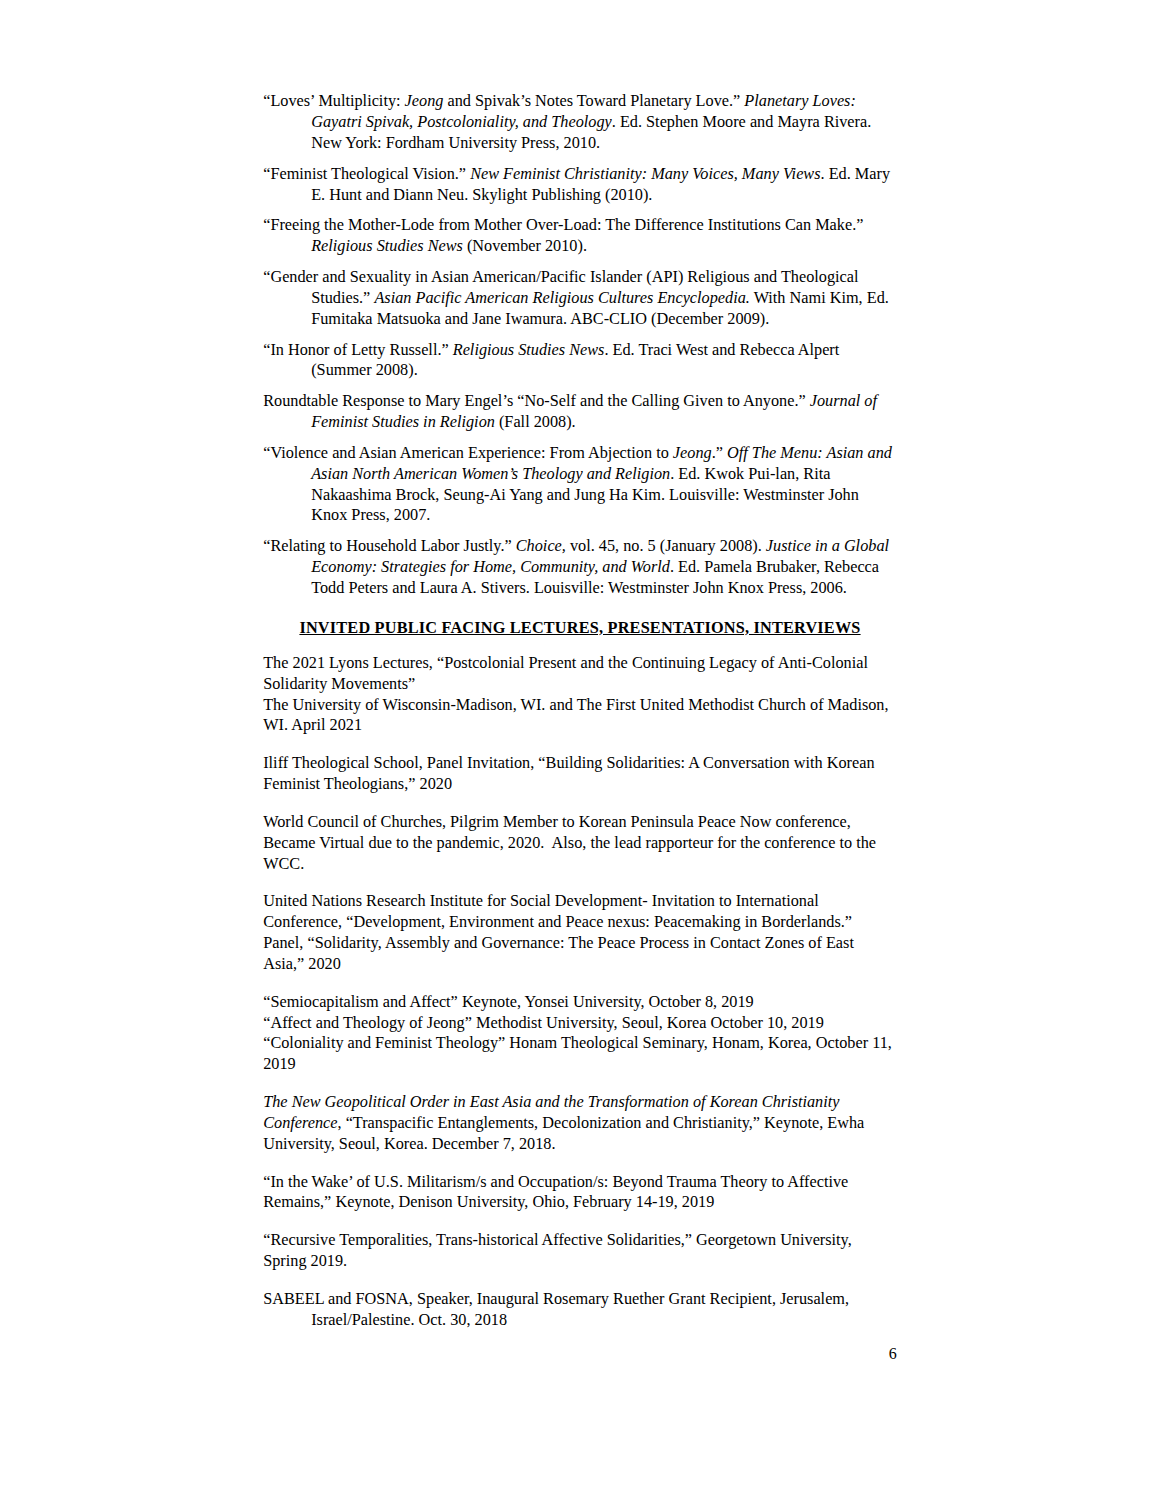“Loves’ Multiplicity: Jeong and Spivak’s Notes Toward Planetary Love.” Planetary Loves: Gayatri Spivak, Postcoloniality, and Theology. Ed. Stephen Moore and Mayra Rivera. New York: Fordham University Press, 2010.
“Feminist Theological Vision.” New Feminist Christianity: Many Voices, Many Views. Ed. Mary E. Hunt and Diann Neu. Skylight Publishing (2010).
“Freeing the Mother-Lode from Mother Over-Load: The Difference Institutions Can Make.” Religious Studies News (November 2010).
“Gender and Sexuality in Asian American/Pacific Islander (API) Religious and Theological Studies.” Asian Pacific American Religious Cultures Encyclopedia. With Nami Kim, Ed. Fumitaka Matsuoka and Jane Iwamura. ABC-CLIO (December 2009).
“In Honor of Letty Russell.” Religious Studies News. Ed. Traci West and Rebecca Alpert (Summer 2008).
Roundtable Response to Mary Engel’s “No-Self and the Calling Given to Anyone.” Journal of Feminist Studies in Religion (Fall 2008).
“Violence and Asian American Experience: From Abjection to Jeong.” Off The Menu: Asian and Asian North American Women’s Theology and Religion. Ed. Kwok Pui-lan, Rita Nakaashima Brock, Seung-Ai Yang and Jung Ha Kim. Louisville: Westminster John Knox Press, 2007.
“Relating to Household Labor Justly.” Choice, vol. 45, no. 5 (January 2008). Justice in a Global Economy: Strategies for Home, Community, and World. Ed. Pamela Brubaker, Rebecca Todd Peters and Laura A. Stivers. Louisville: Westminster John Knox Press, 2006.
INVITED PUBLIC FACING LECTURES, PRESENTATIONS, INTERVIEWS
The 2021 Lyons Lectures, “Postcolonial Present and the Continuing Legacy of Anti-Colonial Solidarity Movements”
The University of Wisconsin-Madison, WI. and The First United Methodist Church of Madison, WI. April 2021
Iliff Theological School, Panel Invitation, “Building Solidarities: A Conversation with Korean Feminist Theologians,” 2020
World Council of Churches, Pilgrim Member to Korean Peninsula Peace Now conference, Became Virtual due to the pandemic, 2020. Also, the lead rapporteur for the conference to the WCC.
United Nations Research Institute for Social Development- Invitation to International Conference, “Development, Environment and Peace nexus: Peacemaking in Borderlands.” Panel, “Solidarity, Assembly and Governance: The Peace Process in Contact Zones of East Asia,” 2020
“Semiocapitalism and Affect” Keynote, Yonsei University, October 8, 2019
“Affect and Theology of Jeong” Methodist University, Seoul, Korea October 10, 2019
“Coloniality and Feminist Theology” Honam Theological Seminary, Honam, Korea, October 11, 2019
The New Geopolitical Order in East Asia and the Transformation of Korean Christianity Conference, “Transpacific Entanglements, Decolonization and Christianity,” Keynote, Ewha University, Seoul, Korea. December 7, 2018.
“In the Wake’ of U.S. Militarism/s and Occupation/s: Beyond Trauma Theory to Affective Remains,” Keynote, Denison University, Ohio, February 14-19, 2019
“Recursive Temporalities, Trans-historical Affective Solidarities,” Georgetown University, Spring 2019.
SABEEL and FOSNA, Speaker, Inaugural Rosemary Ruether Grant Recipient, Jerusalem, Israel/Palestine. Oct. 30, 2018
6